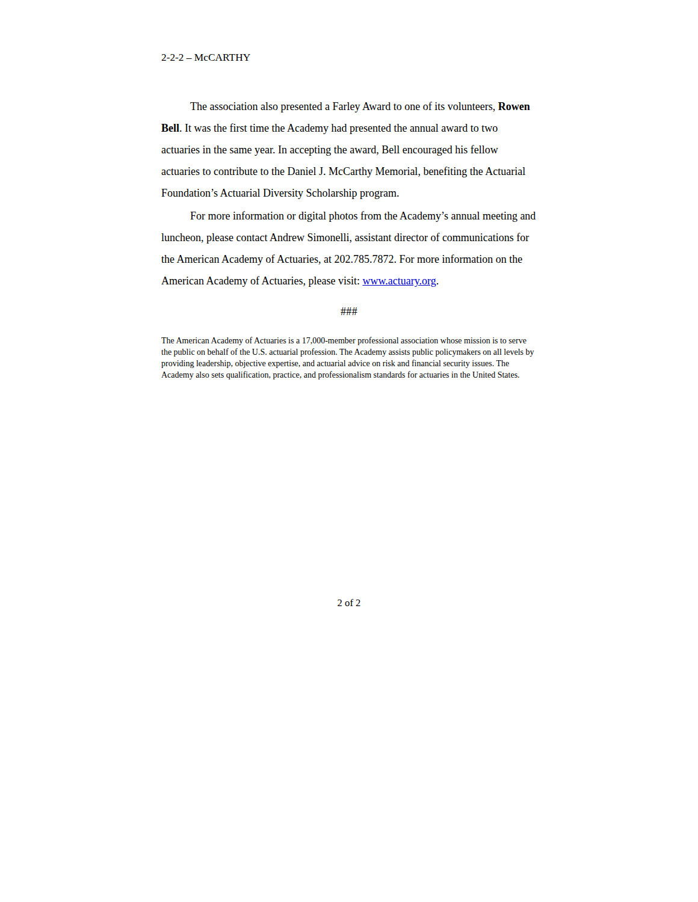2-2-2 – McCARTHY
The association also presented a Farley Award to one of its volunteers, Rowen Bell. It was the first time the Academy had presented the annual award to two actuaries in the same year. In accepting the award, Bell encouraged his fellow actuaries to contribute to the Daniel J. McCarthy Memorial, benefiting the Actuarial Foundation’s Actuarial Diversity Scholarship program.
For more information or digital photos from the Academy’s annual meeting and luncheon, please contact Andrew Simonelli, assistant director of communications for the American Academy of Actuaries, at 202.785.7872. For more information on the American Academy of Actuaries, please visit: www.actuary.org.
###
The American Academy of Actuaries is a 17,000-member professional association whose mission is to serve the public on behalf of the U.S. actuarial profession. The Academy assists public policymakers on all levels by providing leadership, objective expertise, and actuarial advice on risk and financial security issues. The Academy also sets qualification, practice, and professionalism standards for actuaries in the United States.
2 of 2